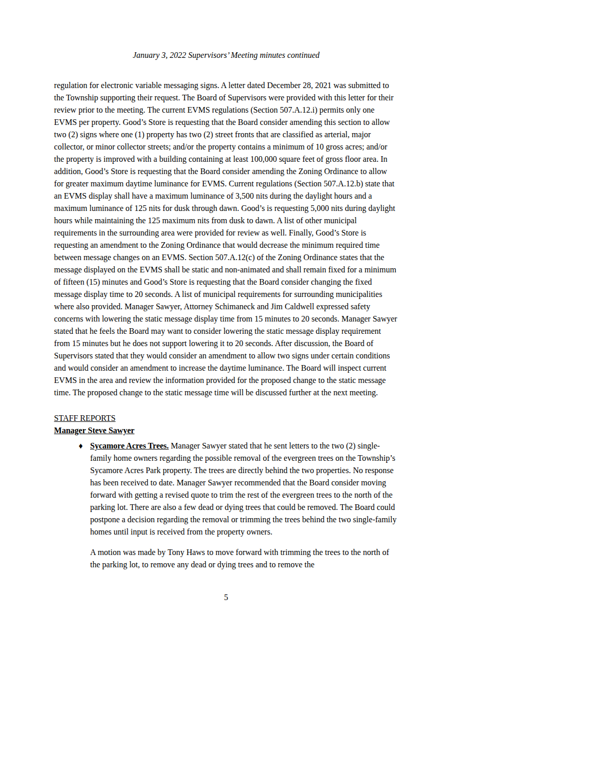January 3, 2022 Supervisors’ Meeting minutes continued
regulation for electronic variable messaging signs. A letter dated December 28, 2021 was submitted to the Township supporting their request. The Board of Supervisors were provided with this letter for their review prior to the meeting. The current EVMS regulations (Section 507.A.12.i) permits only one EVMS per property. Good’s Store is requesting that the Board consider amending this section to allow two (2) signs where one (1) property has two (2) street fronts that are classified as arterial, major collector, or minor collector streets; and/or the property contains a minimum of 10 gross acres; and/or the property is improved with a building containing at least 100,000 square feet of gross floor area. In addition, Good’s Store is requesting that the Board consider amending the Zoning Ordinance to allow for greater maximum daytime luminance for EVMS. Current regulations (Section 507.A.12.b) state that an EVMS display shall have a maximum luminance of 3,500 nits during the daylight hours and a maximum luminance of 125 nits for dusk through dawn. Good’s is requesting 5,000 nits during daylight hours while maintaining the 125 maximum nits from dusk to dawn. A list of other municipal requirements in the surrounding area were provided for review as well. Finally, Good’s Store is requesting an amendment to the Zoning Ordinance that would decrease the minimum required time between message changes on an EVMS. Section 507.A.12(c) of the Zoning Ordinance states that the message displayed on the EVMS shall be static and non-animated and shall remain fixed for a minimum of fifteen (15) minutes and Good’s Store is requesting that the Board consider changing the fixed message display time to 20 seconds. A list of municipal requirements for surrounding municipalities where also provided. Manager Sawyer, Attorney Schimaneck and Jim Caldwell expressed safety concerns with lowering the static message display time from 15 minutes to 20 seconds. Manager Sawyer stated that he feels the Board may want to consider lowering the static message display requirement from 15 minutes but he does not support lowering it to 20 seconds. After discussion, the Board of Supervisors stated that they would consider an amendment to allow two signs under certain conditions and would consider an amendment to increase the daytime luminance. The Board will inspect current EVMS in the area and review the information provided for the proposed change to the static message time. The proposed change to the static message time will be discussed further at the next meeting.
STAFF REPORTS
Manager Steve Sawyer
Sycamore Acres Trees. Manager Sawyer stated that he sent letters to the two (2) single-family home owners regarding the possible removal of the evergreen trees on the Township’s Sycamore Acres Park property. The trees are directly behind the two properties. No response has been received to date. Manager Sawyer recommended that the Board consider moving forward with getting a revised quote to trim the rest of the evergreen trees to the north of the parking lot. There are also a few dead or dying trees that could be removed. The Board could postpone a decision regarding the removal or trimming the trees behind the two single-family homes until input is received from the property owners.
A motion was made by Tony Haws to move forward with trimming the trees to the north of the parking lot, to remove any dead or dying trees and to remove the
5